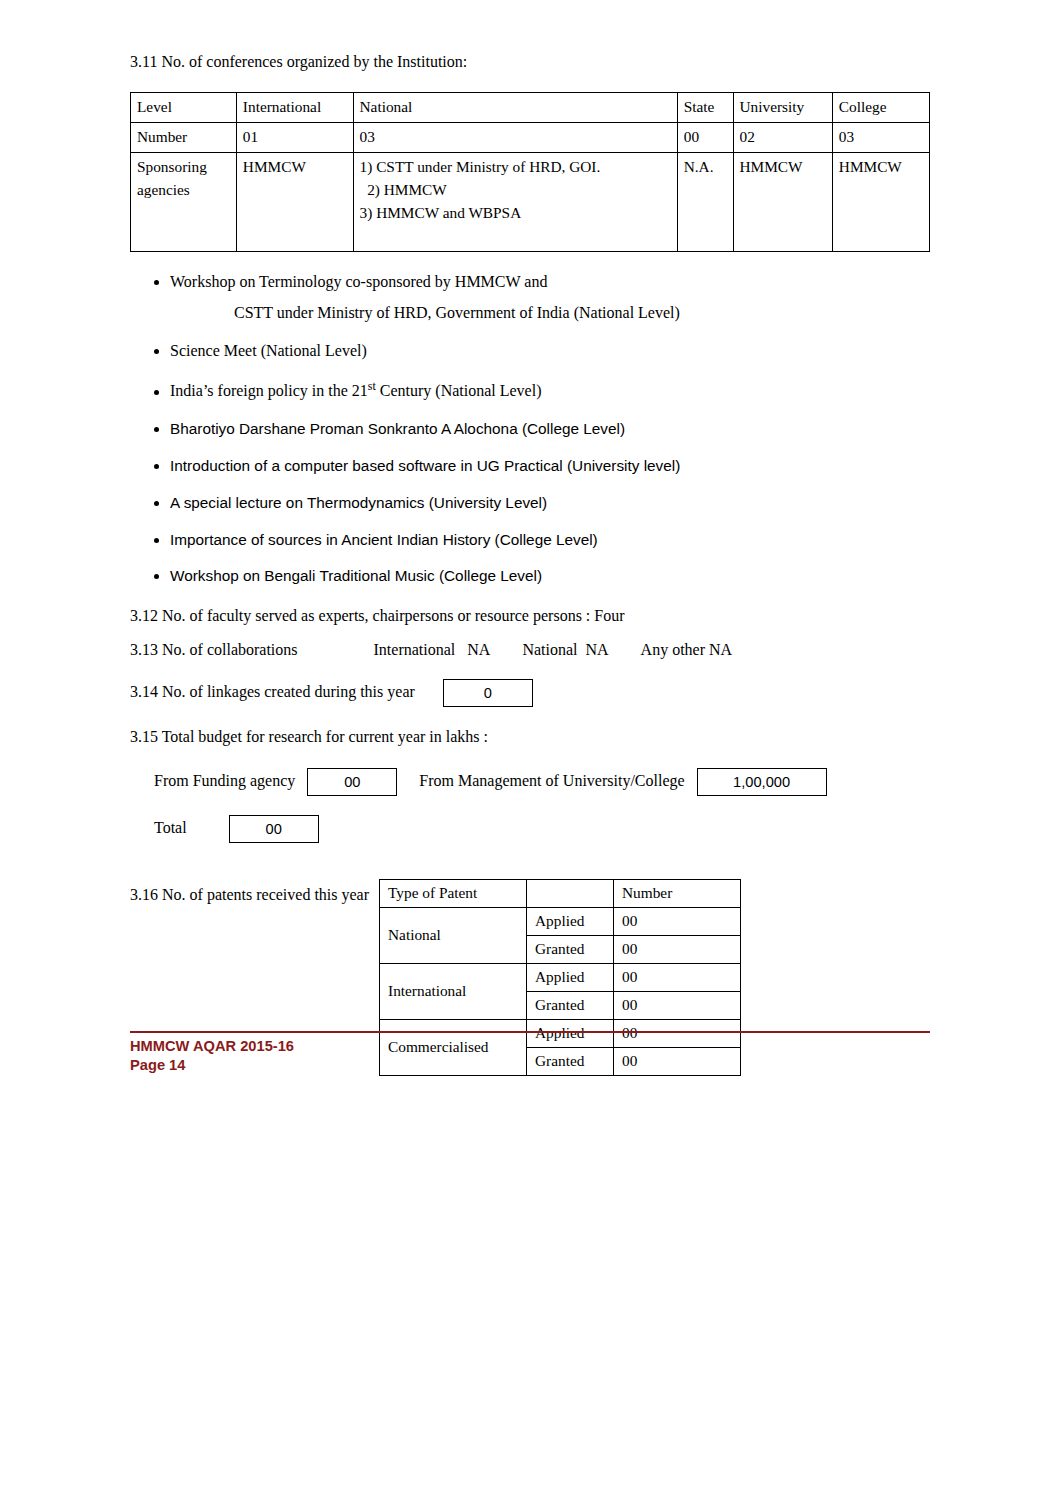3.11 No. of conferences organized by the Institution:
| Level | International | National | State | University | College |
| --- | --- | --- | --- | --- | --- |
| Number | 01 | 03 | 00 | 02 | 03 |
| Sponsoring agencies | HMMCW | 1) CSTT under Ministry of HRD, GOI. 2) HMMCW 3) HMMCW and WBPSA | N.A. | HMMCW | HMMCW |
Workshop on Terminology co-sponsored by HMMCW and CSTT under Ministry of HRD, Government of India (National Level)
Science Meet (National Level)
India’s foreign policy in the 21st Century (National Level)
Bharotiyo Darshane Proman Sonkranto A Alochona (College Level)
Introduction of a computer based software in UG Practical (University level)
A special lecture on Thermodynamics (University Level)
Importance of sources in Ancient Indian History (College Level)
Workshop on Bengali Traditional Music (College Level)
3.12 No. of faculty served as experts, chairpersons or resource persons : Four
3.13 No. of collaborations International NA National NA Any other NA
3.14 No. of linkages created during this year 0
3.15 Total budget for research for current year in lakhs :
From Funding agency 00 From Management of University/College 1,00,000
Total 00
3.16 No. of patents received this year
| Type of Patent | | Number |
| National | Applied | 00 |
| Granted | 00 |
| International | Applied | 00 |
| Granted | 00 |
| Commercialised | Applied | 00 |
| Granted | 00 |
HMMCW AQAR 2015-16
Page 14